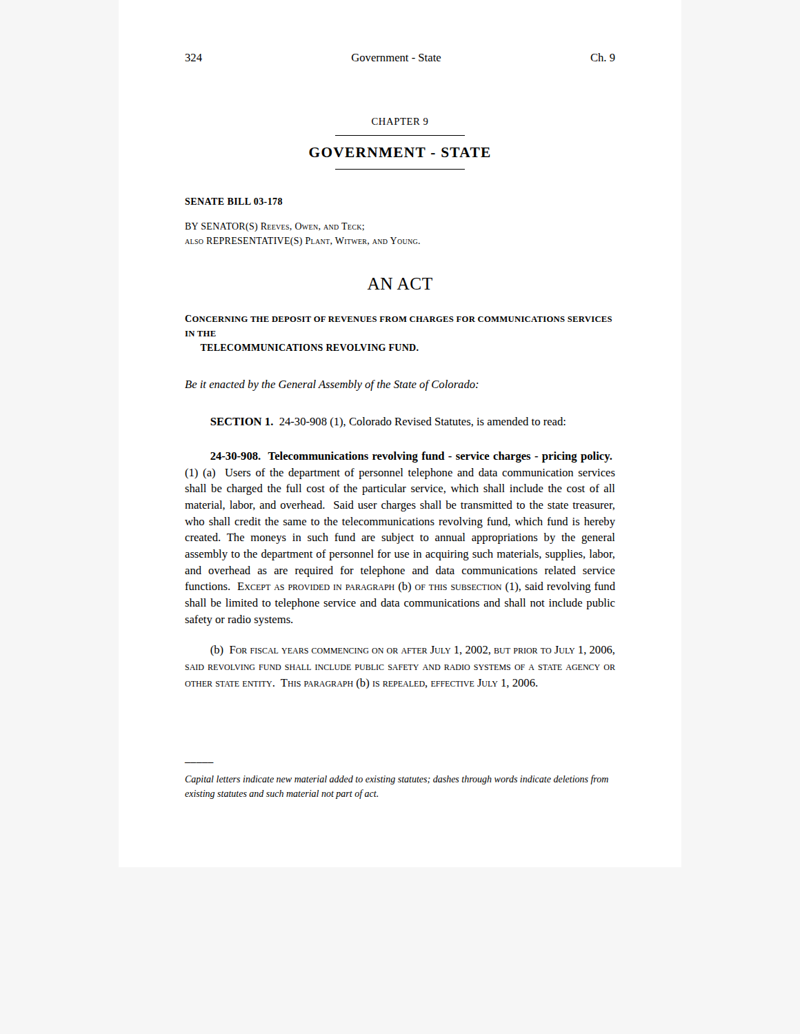324 Government - State Ch. 9
CHAPTER 9
GOVERNMENT - STATE
SENATE BILL 03-178
BY SENATOR(S) Reeves, Owen, and Teck;
also REPRESENTATIVE(S) Plant, Witwer, and Young.
AN ACT
CONCERNING THE DEPOSIT OF REVENUES FROM CHARGES FOR COMMUNICATIONS SERVICES IN THE TELECOMMUNICATIONS REVOLVING FUND.
Be it enacted by the General Assembly of the State of Colorado:
SECTION 1. 24-30-908 (1), Colorado Revised Statutes, is amended to read:
24-30-908. Telecommunications revolving fund - service charges - pricing policy. (1) (a) Users of the department of personnel telephone and data communication services shall be charged the full cost of the particular service, which shall include the cost of all material, labor, and overhead. Said user charges shall be transmitted to the state treasurer, who shall credit the same to the telecommunications revolving fund, which fund is hereby created. The moneys in such fund are subject to annual appropriations by the general assembly to the department of personnel for use in acquiring such materials, supplies, labor, and overhead as are required for telephone and data communications related service functions. Except as provided in paragraph (b) of this subsection (1), said revolving fund shall be limited to telephone service and data communications and shall not include public safety or radio systems.
(b) For fiscal years commencing on or after July 1, 2002, but prior to July 1, 2006, said revolving fund shall include public safety and radio systems of a state agency or other state entity. This paragraph (b) is repealed, effective July 1, 2006.
_____
Capital letters indicate new material added to existing statutes; dashes through words indicate deletions from existing statutes and such material not part of act.